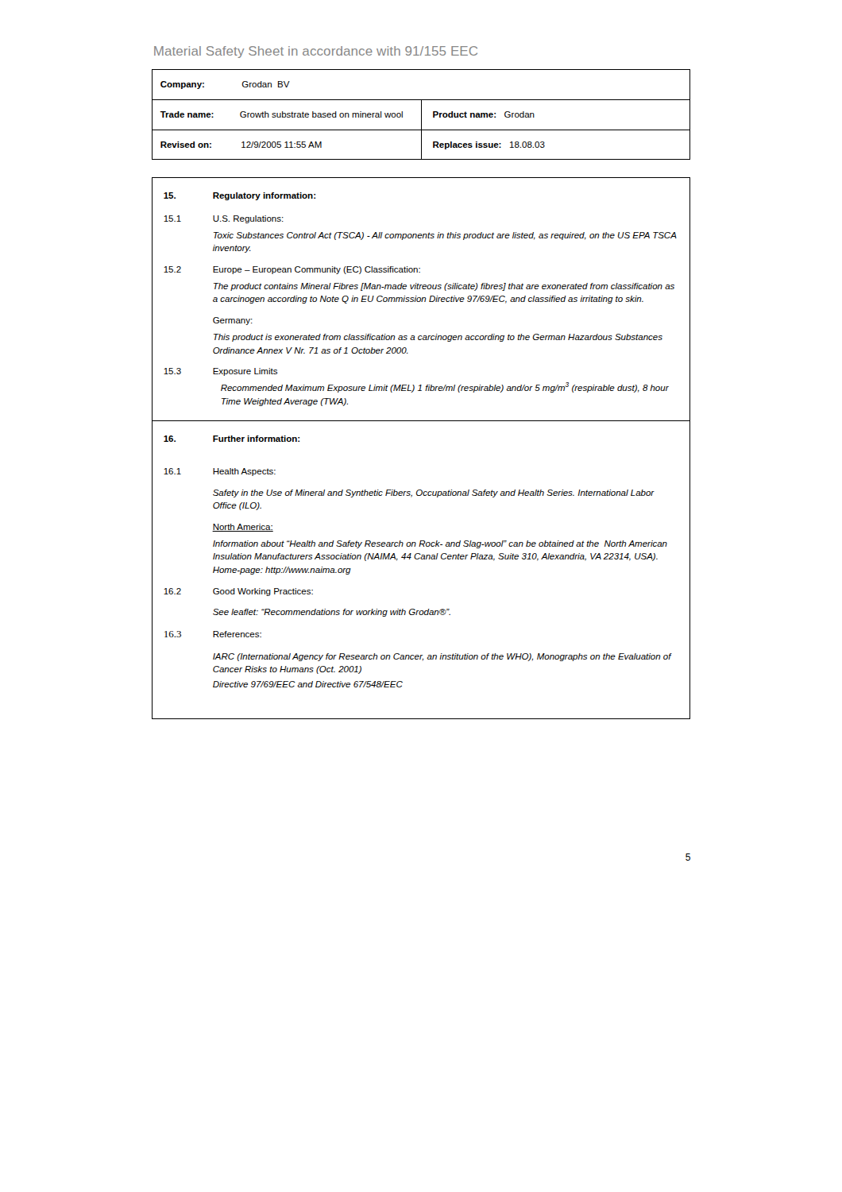Material Safety Sheet in accordance with 91/155 EEC
| Company: Grodan BV |
| Trade name: Growth substrate based on mineral wool | Product name: Grodan |
| Revised on: 12/9/2005 11:55 AM | Replaces issue: 18.08.03 |
15.
Regulatory information:
15.1
U.S. Regulations:
Toxic Substances Control Act (TSCA) - All components in this product are listed, as required, on the US EPA TSCA inventory.
15.2
Europe – European Community (EC) Classification:
The product contains Mineral Fibres [Man-made vitreous (silicate) fibres] that are exonerated from classification as a carcinogen according to Note Q in EU Commission Directive 97/69/EC, and classified as irritating to skin.
Germany:
This product is exonerated from classification as a carcinogen according to the German Hazardous Substances Ordinance Annex V Nr. 71 as of 1 October 2000.
15.3
Exposure Limits
Recommended Maximum Exposure Limit (MEL) 1 fibre/ml (respirable) and/or 5 mg/m3 (respirable dust), 8 hour Time Weighted Average (TWA).
16.
Further information:
16.1
Health Aspects:
Safety in the Use of Mineral and Synthetic Fibers, Occupational Safety and Health Series. International Labor Office (ILO).
North America:
Information about “Health and Safety Research on Rock- and Slag-wool” can be obtained at the North American Insulation Manufacturers Association (NAIMA, 44 Canal Center Plaza, Suite 310, Alexandria, VA 22314, USA). Home-page: http://www.naima.org
16.2
Good Working Practices:
See leaflet: “Recommendations for working with Grodan®”.
16.3
References:
IARC (International Agency for Research on Cancer, an institution of the WHO), Monographs on the Evaluation of Cancer Risks to Humans (Oct. 2001)
Directive 97/69/EEC and Directive 67/548/EEC
5